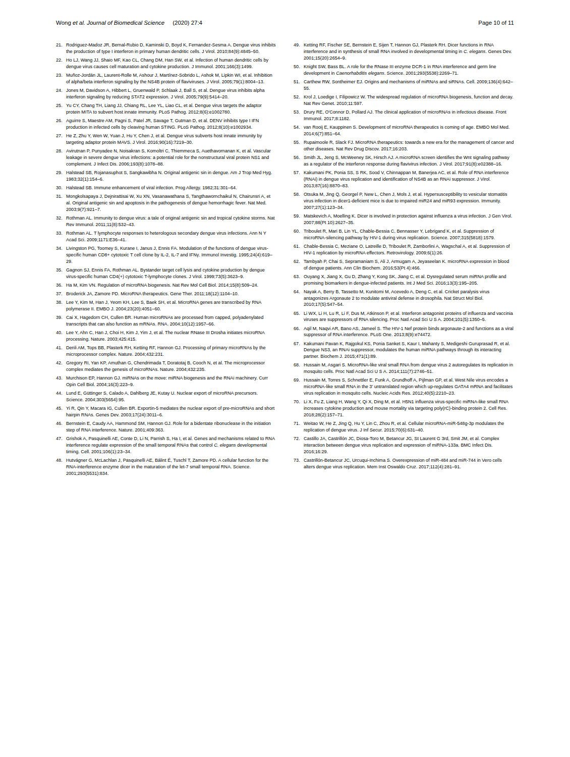Wong et al. Journal of Biomedical Science (2020) 27:4
Page 10 of 11
Rodriguez-Madoz JR, Bernal-Rubio D, Kaminski D, Boyd K, Fernandez-Sesma A. Dengue virus inhibits the production of type I interferon in primary human dendritic cells. J Virol. 2010;84(9):4845–50.
Ho LJ, Wang JJ, Shaio MF, Kao CL, Chang DM, Han SW, et al. Infection of human dendritic cells by dengue virus causes cell maturation and cytokine production. J Immunol. 2001;166(3):1499.
Muñoz-Jordán JL, Laurent-Rolle M, Ashour J, Martínez-Sobrido L, Ashok M, Lipkin WI, et al. Inhibition of alpha/beta interferon signaling by the NS4B protein of flaviviruses. J Virol. 2005;79(1):8004–13.
Jones M, Davidson A, Hibbert L, Gruenwald P, Schlaak J, Ball S, et al. Dengue virus inhibits alpha interferon signaling by reducing STAT2 expression. J Virol. 2005;79(9):5414–20.
Yu CY, Chang TH, Liang JJ, Chiang RL, Lee YL, Liao CL, et al. Dengue virus targets the adaptor protein MITA to subvert host innate immunity. PLoS Pathog. 2012;8(6):e1002780.
Aguirre S, Maestre AM, Pagni S, Patel JR, Savage T, Gutman D, et al. DENV inhibits type I IFN production in infected cells by cleaving human STING. PLoS Pathog. 2012;8(10):e1002934.
He Z, Zhu Y, Wen W, Yuan J, Hu Y, Chen J, et al. Dengue virus subverts host innate immunity by targeting adaptor protein MAVS. J Virol. 2016;90(16):7219–30.
Avirutnan P, Punyadee N, Noisakran S, Komoltri C, Thiemmeca S, Auethavornanan K, et al. Vascular leakage in severe dengue virus infections: a potential role for the nonstructural viral protein NS1 and complement. J Infect Dis. 2006;193(8):1078–88.
Halstead SB, Rojanasuphot S, Sangkawibha N. Original antigenic sin in dengue. Am J Trop Med Hyg. 1983;32(1):154–6.
Halstead SB. Immune enhancement of viral infection. Prog Allergy. 1982;31:301–64.
Mongkolsapaya J, Dejnirattisai W, Xu XN, Vasanawathana S, Tangthawornchaikul N, Chairunsri A, et al. Original antigenic sin and apoptosis in the pathogenesis of dengue hemorrhagic fever. Nat Med. 2003;9(7):921–7.
Rothman AL. Immunity to dengue virus: a tale of original antigenic sin and tropical cytokine storms. Nat Rev Immunol. 2011;11(8):532–43.
Rothman AL. T lymphocyte responses to heterologous secondary dengue virus infections. Ann N Y Acad Sci. 2009;1171:E36–41.
Livingston PG, Toomey S, Kurane I, Janus J, Ennis FA. Modulation of the functions of dengue virus-specific human CD8+ cytotoxic T cell clone by IL-2, IL-7 and IFNγ. Immunol Investig. 1995;24(4):619–29.
Gagnon SJ, Ennis FA, Rothman AL. Bystander target cell lysis and cytokine production by dengue virus-specific human CD4(+) cytotoxic T-lymphocyte clones. J Virol. 1999;73(5):3623–9.
Ha M, Kim VN. Regulation of microRNA biogenesis. Nat Rev Mol Cell Biol. 2014;15(8):509–24.
Broderick JA, Zamore PD. MicroRNA therapeutics. Gene Ther. 2011;18(12):1104–10.
Lee Y, Kim M, Han J, Yeom KH, Lee S, Baek SH, et al. MicroRNA genes are transcribed by RNA polymerase II. EMBO J. 2004;23(20):4051–60.
Cai X, Hagedorn CH, Cullen BR. Human microRNAs are processed from capped, polyadenylated transcripts that can also function as mRNAs. RNA. 2004;10(12):1957–66.
Lee Y, Ahn C, Han J, Choi H, Kim J, Yim J, et al. The nuclear RNase III Drosha initiates microRNA processing. Nature. 2003;425:415.
Denli AM, Tops BB, Plasterk RH, Ketting RF, Hannon GJ. Processing of primary microRNAs by the microprocessor complex. Nature. 2004;432:231.
Gregory RI, Yan KP, Amuthan G, Chendrimada T, Doratotaj B, Cooch N, et al. The microprocessor complex mediates the genesis of microRNAs. Nature. 2004;432:235.
Murchison EP, Hannon GJ. miRNAs on the move: miRNA biogenesis and the RNAi machinery. Curr Opin Cell Biol. 2004;16(3):223–9.
Lund E, Güttinger S, Calado A, Dahlberg JE, Kutay U. Nuclear export of microRNA precursors. Science. 2004;303(5654):95.
Yi R, Qin Y, Macara IG, Cullen BR. Exportin-5 mediates the nuclear export of pre-microRNAs and short hairpin RNAs. Genes Dev. 2003;17(24):3011–6.
Bernstein E, Caudy AA, Hammond SM, Hannon GJ. Role for a bidentate ribonuclease in the initiation step of RNA interference. Nature. 2001;409:363.
Grishok A, Pasquinelli AE, Conte D, Li N, Parrish S, Ha I, et al. Genes and mechanisms related to RNA interference regulate expression of the small temporal RNAs that control C. elegans developmental timing. Cell. 2001;106(1):23–34.
Hutvágner G, McLachlan J, Pasquinelli AE, Bálint É, Tuschl T, Zamore PD. A cellular function for the RNA-interference enzyme dicer in the maturation of the let-7 small temporal RNA. Science. 2001;293(5531):834.
Ketting RF, Fischer SE, Bernstein E, Sijen T, Hannon GJ, Plasterk RH. Dicer functions in RNA interference and in synthesis of small RNA involved in developmental timing in C. elegans. Genes Dev. 2001;15(20):2654–9.
Knight SW, Bass BL. A role for the RNase III enzyme DCR-1 in RNA interference and germ line development in Caenorhabditis elegans. Science. 2001;293(5538):2269–71.
Carthew RW, Sontheimer EJ. Origins and mechanisms of miRNAs and siRNAs. Cell. 2009;136(4):642–55.
Krol J, Loedige I, Filipowicz W. The widespread regulation of microRNA biogenesis, function and decay. Nat Rev Genet. 2010;11:597.
Drury RE, O'Connor D, Pollard AJ. The clinical application of microRNAs in infectious disease. Front Immunol. 2017;8:1182.
van Rooij E, Kauppinen S. Development of microRNA therapeutics is coming of age. EMBO Mol Med. 2014;6(7):851–64.
Rupaimoole R, Slack FJ. MicroRNA therapeutics: towards a new era for the management of cancer and other diseases. Nat Rev Drug Discov. 2017;16:203.
Smith JL, Jeng S, McWeeney SK, Hirsch AJ. A microRNA screen identifies the Wnt signaling pathway as a regulator of the interferon response during flavivirus infection. J Virol. 2017;91(8):e02388–16.
Kakumani PK, Ponia SS, S RK, Sood V, Chinnappan M, Banerjea AC, et al. Role of RNA interference (RNAi) in dengue virus replication and identification of NS4B as an RNAi suppressor. J Virol. 2013;87(16):8870–83.
Otsuka M, Jing Q, Georgel P, New L, Chen J, Mols J, et al. Hypersusceptibility to vesicular stomatitis virus infection in dicer1-deficient mice is due to impaired miR24 and miR93 expression. Immunity. 2007;27(1):123–34.
Matskevich A, Moelling K. Dicer is involved in protection against influenza a virus infection. J Gen Virol. 2007;88(Pt 10):2627–35.
Triboulet R, Mari B, Lin YL, Chable-Bessia C, Bennasser Y, Lebrigand K, et al. Suppression of microRNA-silencing pathway by HIV-1 during virus replication. Science. 2007;315(5818):1579.
Chable-Bessia C, Meziane O, Latreille D, Triboulet R, Zamborlini A, Wagschal A, et al. Suppression of HIV-1 replication by microRNA effectors. Retrovirology. 2009;6(1):26.
Tambyah P, Chai S, Sepramaniam S, Ali J, Armugam A, Jeyaseelan K. microRNA expression in blood of dengue patients. Ann Clin Biochem. 2016;53(Pt 4):466.
Ouyang X, Jiang X, Gu D, Zhang Y, Kong SK, Jiang C, et al. Dysregulated serum miRNA profile and promising biomarkers in dengue-infected patients. Int J Med Sci. 2016;13(3):195–205.
Nayak A, Berry B, Tassetto M, Kunitomi M, Acevedo A, Deng C, et al. Cricket paralysis virus antagonizes Argonaute 2 to modulate antiviral defense in drosophila. Nat Struct Mol Biol. 2010;17(5):547–54.
Li WX, Li H, Lu R, Li F, Dus M, Atkinson P, et al. Interferon antagonist proteins of influenza and vaccinia viruses are suppressors of RNA silencing. Proc Natl Acad Sci U S A. 2004;101(5):1350–5.
Aqil M, Naqvi AR, Bano AS, Jameel S. The HIV-1 Nef protein binds argonaute-2 and functions as a viral suppressor of RNA interference. PLoS One. 2013;8(9):e74472.
Kakumani Pavan K, Rajgokul KS, Ponia Sanket S, Kaur I, Mahanty S, Medigeshi Guruprasad R, et al. Dengue NS3, an RNAi suppressor, modulates the human miRNA pathways through its interacting partner. Biochem J. 2015;471(1):89.
Hussain M, Asgari S. MicroRNA-like viral small RNA from dengue virus 2 autoregulates its replication in mosquito cells. Proc Natl Acad Sci U S A. 2014;111(7):2746–51.
Hussain M, Torres S, Schnettler E, Funk A, Grundhoff A, Pijlman GP, et al. West Nile virus encodes a microRNA-like small RNA in the 3′ untranslated region which up-regulates GATA4 mRNA and facilitates virus replication in mosquito cells. Nucleic Acids Res. 2012;40(5):2210–23.
Li X, Fu Z, Liang H, Wang Y, Qi X, Ding M, et al. H5N1 influenza virus-specific miRNA-like small RNA increases cytokine production and mouse mortality via targeting poly(rC)-binding protein 2. Cell Res. 2018;28(2):157–71.
Weitao W, He Z, Jing Q, Hu Y, Lin C, Zhou R, et al. Cellular microRNA-miR-548g-3p modulates the replication of dengue virus. J Inf Secur. 2015;70(6):631–40.
Castillo JA, Castrillón JC, Diosa-Toro M, Betancur JG, St Laurent G 3rd, Smit JM, et al. Complex interaction between dengue virus replication and expression of miRNA-133a. BMC Infect Dis. 2016;16:29.
Castrillón-Betancur JC, Urcuqui-Inchima S. Overexpression of miR-484 and miR-744 in Vero cells alters dengue virus replication. Mem Inst Oswaldo Cruz. 2017;112(4):281–91.